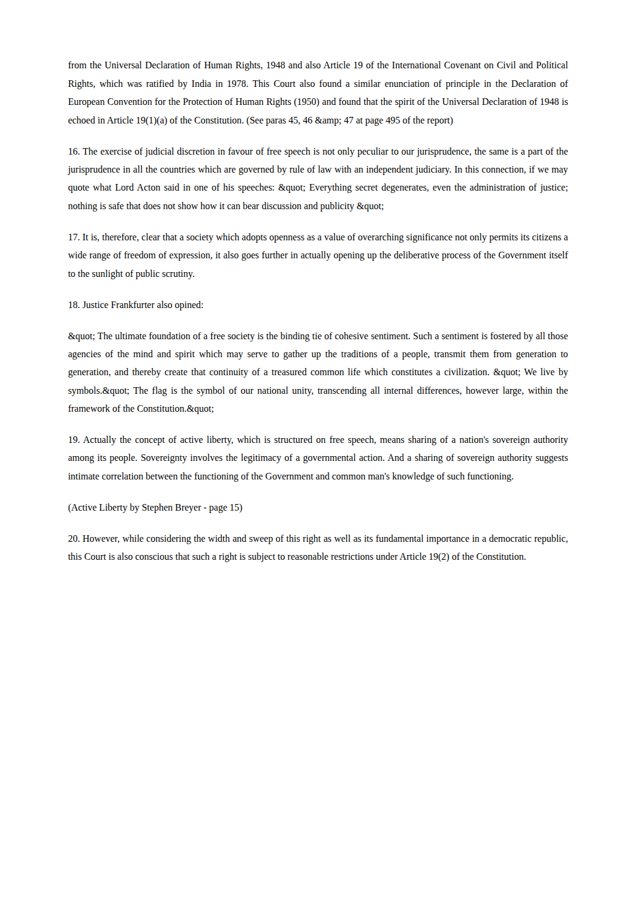from the Universal Declaration of Human Rights, 1948 and also Article 19 of the International Covenant on Civil and Political Rights, which was ratified by India in 1978. This Court also found a similar enunciation of principle in the Declaration of European Convention for the Protection of Human Rights (1950) and found that the spirit of the Universal Declaration of 1948 is echoed in Article 19(1)(a) of the Constitution. (See paras 45, 46 &amp; 47 at page 495 of the report)
16. The exercise of judicial discretion in favour of free speech is not only peculiar to our jurisprudence, the same is a part of the jurisprudence in all the countries which are governed by rule of law with an independent judiciary. In this connection, if we may quote what Lord Acton said in one of his speeches: &quot; Everything secret degenerates, even the administration of justice; nothing is safe that does not show how it can bear discussion and publicity &quot;
17. It is, therefore, clear that a society which adopts openness as a value of overarching significance not only permits its citizens a wide range of freedom of expression, it also goes further in actually opening up the deliberative process of the Government itself to the sunlight of public scrutiny.
18. Justice Frankfurter also opined:
&quot; The ultimate foundation of a free society is the binding tie of cohesive sentiment. Such a sentiment is fostered by all those agencies of the mind and spirit which may serve to gather up the traditions of a people, transmit them from generation to generation, and thereby create that continuity of a treasured common life which constitutes a civilization. &quot; We live by symbols.&quot; The flag is the symbol of our national unity, transcending all internal differences, however large, within the framework of the Constitution.&quot;
19. Actually the concept of active liberty, which is structured on free speech, means sharing of a nation's sovereign authority among its people. Sovereignty involves the legitimacy of a governmental action. And a sharing of sovereign authority suggests intimate correlation between the functioning of the Government and common man's knowledge of such functioning.
(Active Liberty by Stephen Breyer - page 15)
20. However, while considering the width and sweep of this right as well as its fundamental importance in a democratic republic, this Court is also conscious that such a right is subject to reasonable restrictions under Article 19(2) of the Constitution.